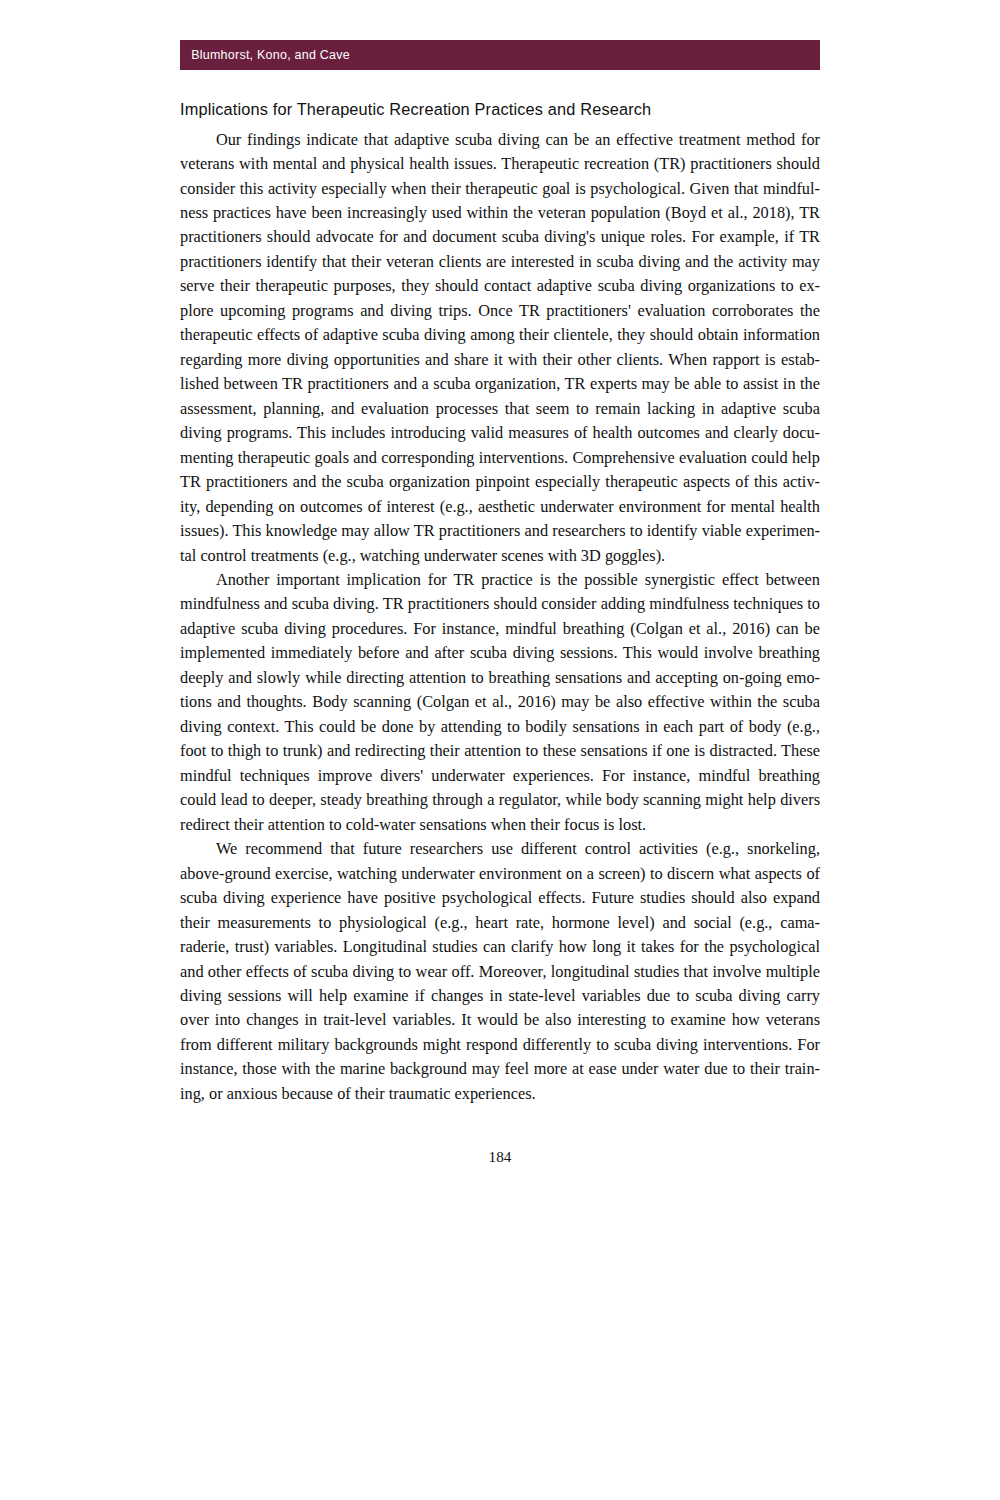Blumhorst, Kono, and Cave
Implications for Therapeutic Recreation Practices and Research
Our findings indicate that adaptive scuba diving can be an effective treatment method for veterans with mental and physical health issues. Therapeutic recreation (TR) practitioners should consider this activity especially when their therapeutic goal is psychological. Given that mindfulness practices have been increasingly used within the veteran population (Boyd et al., 2018), TR practitioners should advocate for and document scuba diving's unique roles. For example, if TR practitioners identify that their veteran clients are interested in scuba diving and the activity may serve their therapeutic purposes, they should contact adaptive scuba diving organizations to explore upcoming programs and diving trips. Once TR practitioners' evaluation corroborates the therapeutic effects of adaptive scuba diving among their clientele, they should obtain information regarding more diving opportunities and share it with their other clients. When rapport is established between TR practitioners and a scuba organization, TR experts may be able to assist in the assessment, planning, and evaluation processes that seem to remain lacking in adaptive scuba diving programs. This includes introducing valid measures of health outcomes and clearly documenting therapeutic goals and corresponding interventions. Comprehensive evaluation could help TR practitioners and the scuba organization pinpoint especially therapeutic aspects of this activity, depending on outcomes of interest (e.g., aesthetic underwater environment for mental health issues). This knowledge may allow TR practitioners and researchers to identify viable experimental control treatments (e.g., watching underwater scenes with 3D goggles).
Another important implication for TR practice is the possible synergistic effect between mindfulness and scuba diving. TR practitioners should consider adding mindfulness techniques to adaptive scuba diving procedures. For instance, mindful breathing (Colgan et al., 2016) can be implemented immediately before and after scuba diving sessions. This would involve breathing deeply and slowly while directing attention to breathing sensations and accepting on-going emotions and thoughts. Body scanning (Colgan et al., 2016) may be also effective within the scuba diving context. This could be done by attending to bodily sensations in each part of body (e.g., foot to thigh to trunk) and redirecting their attention to these sensations if one is distracted. These mindful techniques improve divers' underwater experiences. For instance, mindful breathing could lead to deeper, steady breathing through a regulator, while body scanning might help divers redirect their attention to cold-water sensations when their focus is lost.
We recommend that future researchers use different control activities (e.g., snorkeling, above-ground exercise, watching underwater environment on a screen) to discern what aspects of scuba diving experience have positive psychological effects. Future studies should also expand their measurements to physiological (e.g., heart rate, hormone level) and social (e.g., camaraderie, trust) variables. Longitudinal studies can clarify how long it takes for the psychological and other effects of scuba diving to wear off. Moreover, longitudinal studies that involve multiple diving sessions will help examine if changes in state-level variables due to scuba diving carry over into changes in trait-level variables. It would be also interesting to examine how veterans from different military backgrounds might respond differently to scuba diving interventions. For instance, those with the marine background may feel more at ease under water due to their training, or anxious because of their traumatic experiences.
184